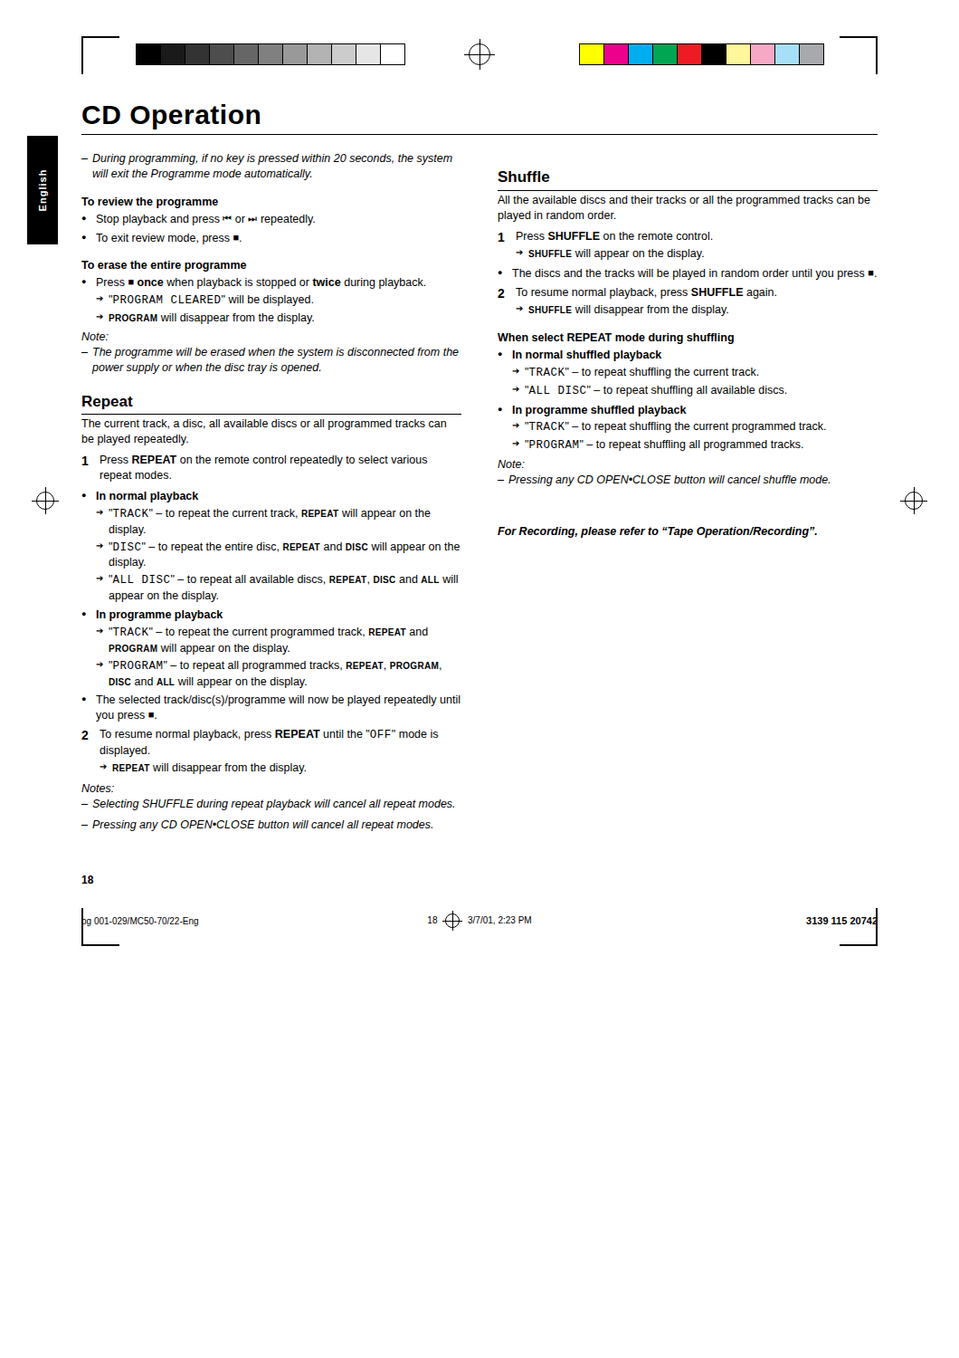CD Operation
English
During programming, if no key is pressed within 20 seconds, the system will exit the Programme mode automatically.
To review the programme
Stop playback and press ⏮ or ⏭ repeatedly.
To exit review mode, press ■.
To erase the entire programme
Press ■ once when playback is stopped or twice during playback. "PROGRAM CLEARED" will be displayed. PROGRAM will disappear from the display.
Note:
The programme will be erased when the system is disconnected from the power supply or when the disc tray is opened.
Repeat
The current track, a disc, all available discs or all programmed tracks can be played repeatedly.
Press REPEAT on the remote control repeatedly to select various repeat modes.
In normal playback "TRACK" – to repeat the current track, REPEAT will appear on the display. "DISC" – to repeat the entire disc, REPEAT and DISC will appear on the display. "ALL DISC" – to repeat all available discs, REPEAT, DISC and ALL will appear on the display.
In programme playback "TRACK" – to repeat the current programmed track, REPEAT and PROGRAM will appear on the display. "PROGRAM" – to repeat all programmed tracks, REPEAT, PROGRAM, DISC and ALL will appear on the display.
The selected track/disc(s)/programme will now be played repeatedly until you press ■.
To resume normal playback, press REPEAT until the "OFF" mode is displayed. REPEAT will disappear from the display.
Notes:
Selecting SHUFFLE during repeat playback will cancel all repeat modes.
Pressing any CD OPEN•CLOSE button will cancel all repeat modes.
Shuffle
All the available discs and their tracks or all the programmed tracks can be played in random order.
Press SHUFFLE on the remote control. SHUFFLE will appear on the display.
The discs and the tracks will be played in random order until you press ■.
To resume normal playback, press SHUFFLE again. SHUFFLE will disappear from the display.
When select REPEAT mode during shuffling
In normal shuffled playback "TRACK" – to repeat shuffling the current track. "ALL DISC" – to repeat shuffling all available discs.
In programme shuffled playback "TRACK" – to repeat shuffling the current programmed track. "PROGRAM" – to repeat shuffling all programmed tracks.
Note:
Pressing any CD OPEN•CLOSE button will cancel shuffle mode.
For Recording, please refer to “Tape Operation/Recording”.
18
pg 001-029/MC50-70/22-Eng
18 3/7/01, 2:23 PM
3139 115 20742